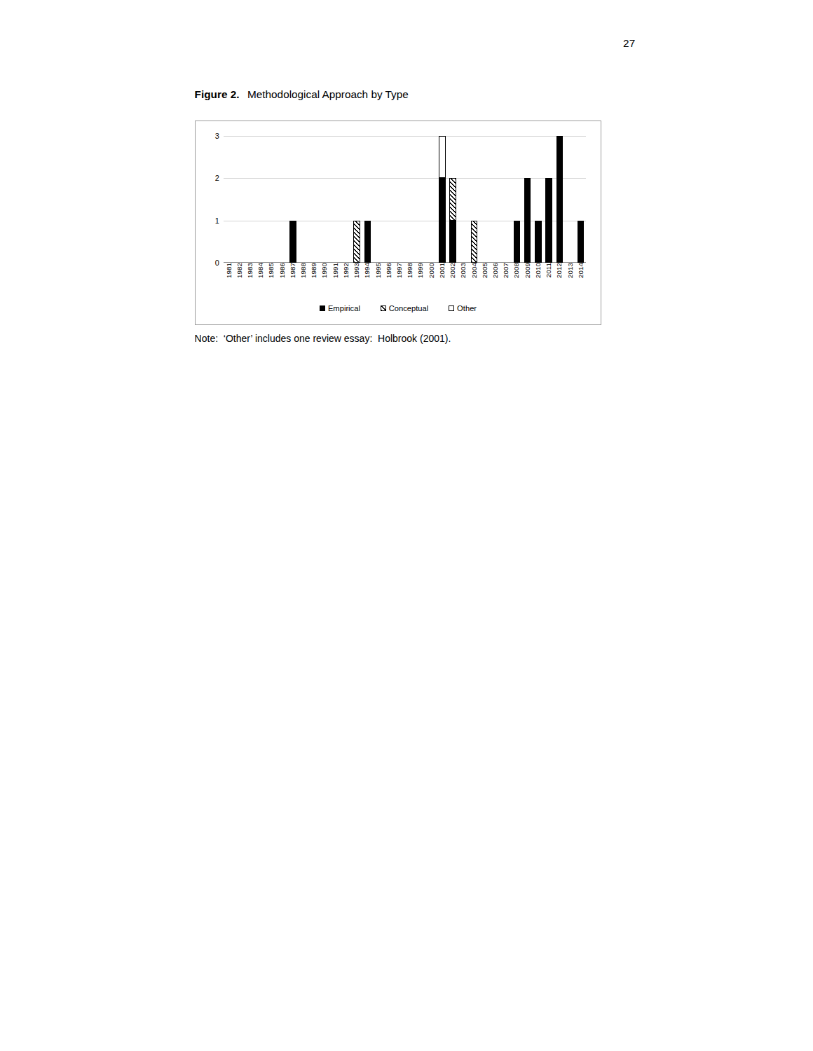27
Figure 2. Methodological Approach by Type
3
2
1
0
1981
1982
1983
1984
1985
1986
1987
1988
1989
1990
1991
1992
1993
1994
1995
1996
1997
1998
1999
2000
2001
2002
2003
2004
2005
2006
2007
2008
2009
2010
2011
2012
2013
2014
Empirical Conceptual Other
Note: ‘Other’ includes one review essay: Holbrook (2001).